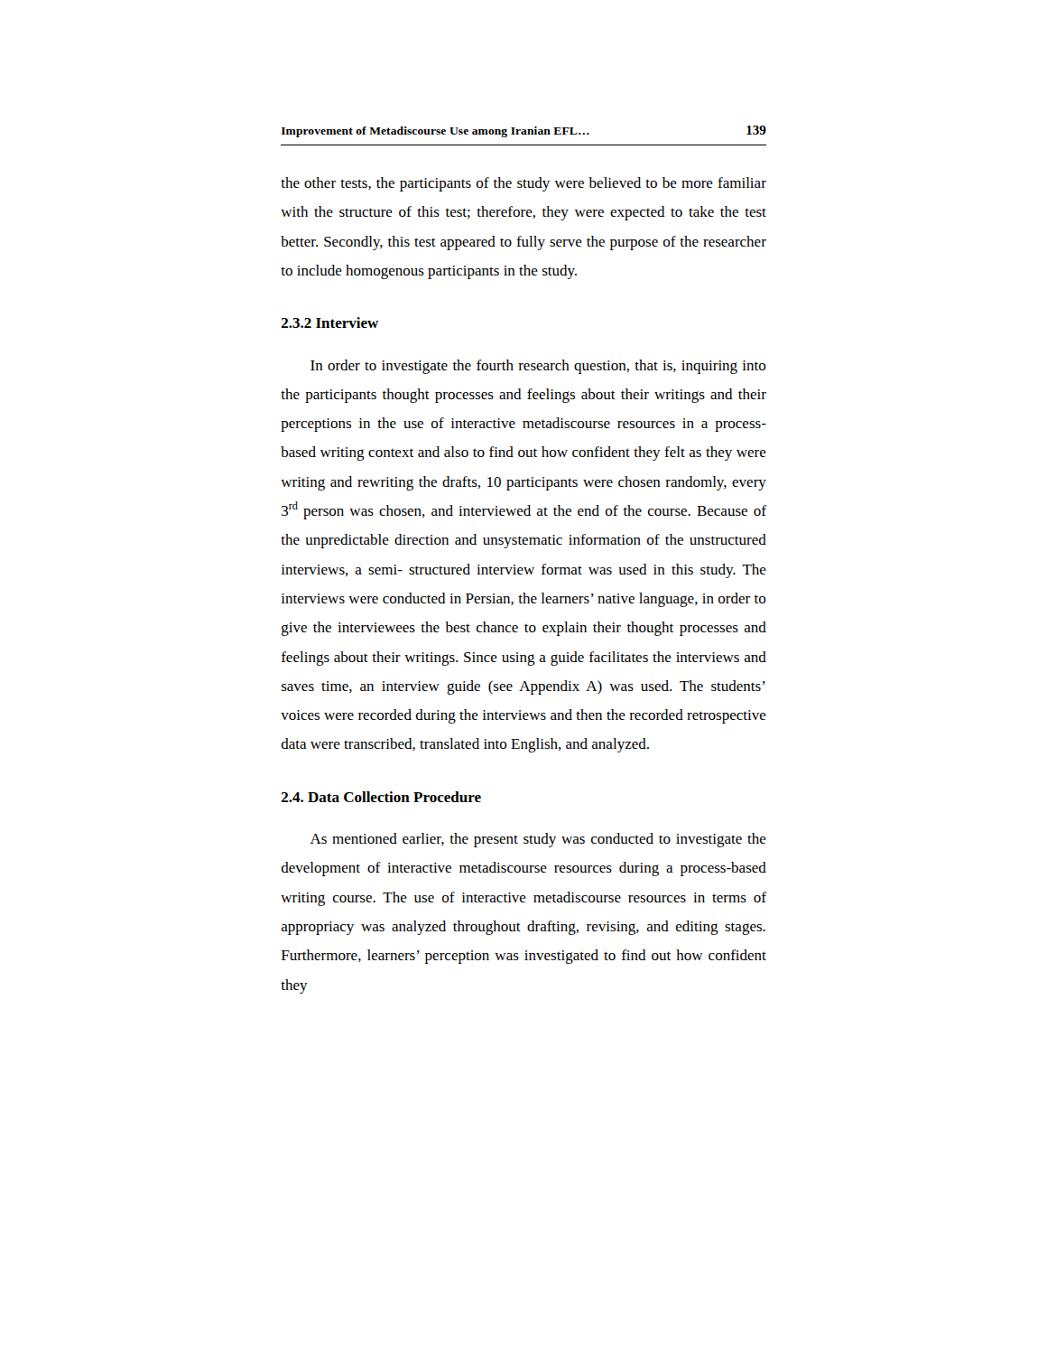Improvement of Metadiscourse Use among Iranian EFL… 139
the other tests, the participants of the study were believed to be more familiar with the structure of this test; therefore, they were expected to take the test better. Secondly, this test appeared to fully serve the purpose of the researcher to include homogenous participants in the study.
2.3.2 Interview
In order to investigate the fourth research question, that is, inquiring into the participants thought processes and feelings about their writings and their perceptions in the use of interactive metadiscourse resources in a process-based writing context and also to find out how confident they felt as they were writing and rewriting the drafts, 10 participants were chosen randomly, every 3rd person was chosen, and interviewed at the end of the course. Because of the unpredictable direction and unsystematic information of the unstructured interviews, a semi- structured interview format was used in this study. The interviews were conducted in Persian, the learners’ native language, in order to give the interviewees the best chance to explain their thought processes and feelings about their writings. Since using a guide facilitates the interviews and saves time, an interview guide (see Appendix A) was used. The students’ voices were recorded during the interviews and then the recorded retrospective data were transcribed, translated into English, and analyzed.
2.4. Data Collection Procedure
As mentioned earlier, the present study was conducted to investigate the development of interactive metadiscourse resources during a process-based writing course. The use of interactive metadiscourse resources in terms of appropriacy was analyzed throughout drafting, revising, and editing stages. Furthermore, learners’ perception was investigated to find out how confident they